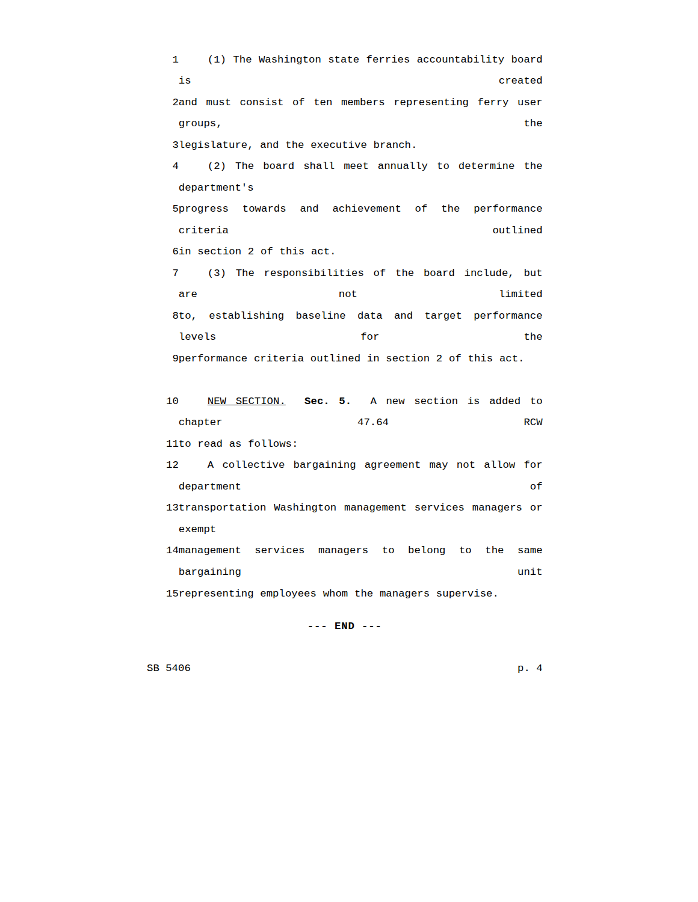| 1 | (1) The Washington state ferries accountability board is created |
| 2 | and must consist of ten members representing ferry user groups, the |
| 3 | legislature, and the executive branch. |
| 4 | (2) The board shall meet annually to determine the department's |
| 5 | progress towards and achievement of the performance criteria outlined |
| 6 | in section 2 of this act. |
| 7 | (3) The responsibilities of the board include, but are not limited |
| 8 | to, establishing baseline data and target performance levels for the |
| 9 | performance criteria outlined in section 2 of this act. |
| 10 | NEW SECTION. Sec. 5. A new section is added to chapter 47.64 RCW |
| 11 | to read as follows: |
| 12 | A collective bargaining agreement may not allow for department of |
| 13 | transportation Washington management services managers or exempt |
| 14 | management services managers to belong to the same bargaining unit |
| 15 | representing employees whom the managers supervise. |
--- END ---
SB 5406
p. 4